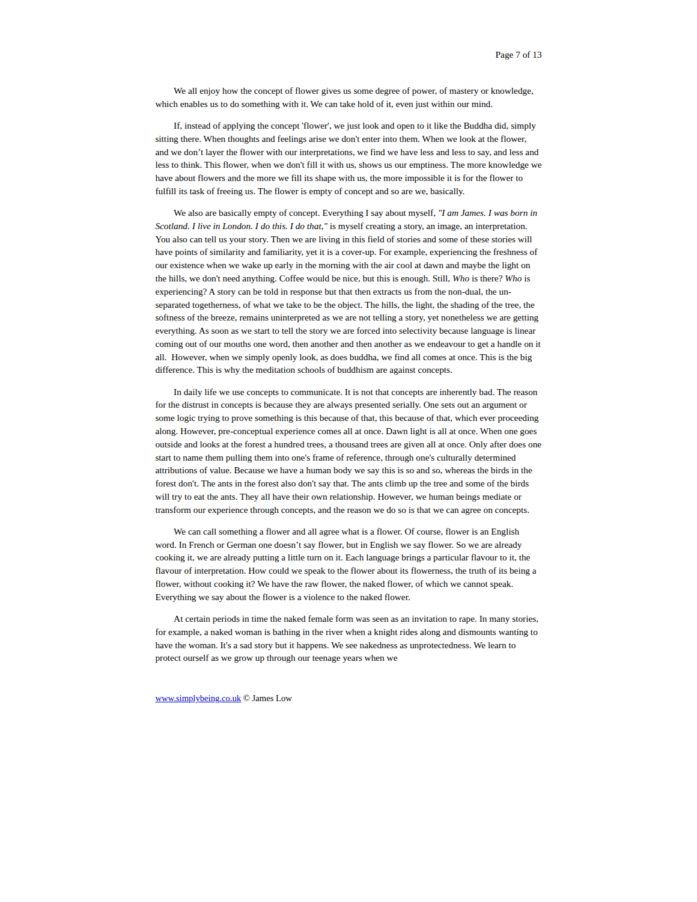Page 7 of 13
We all enjoy how the concept of flower gives us some degree of power, of mastery or knowledge, which enables us to do something with it. We can take hold of it, even just within our mind.
If, instead of applying the concept 'flower', we just look and open to it like the Buddha did, simply sitting there. When thoughts and feelings arise we don't enter into them. When we look at the flower, and we don’t layer the flower with our interpretations, we find we have less and less to say, and less and less to think. This flower, when we don't fill it with us, shows us our emptiness. The more knowledge we have about flowers and the more we fill its shape with us, the more impossible it is for the flower to fulfill its task of freeing us. The flower is empty of concept and so are we, basically.
We also are basically empty of concept. Everything I say about myself, "I am James. I was born in Scotland. I live in London. I do this. I do that," is myself creating a story, an image, an interpretation. You also can tell us your story. Then we are living in this field of stories and some of these stories will have points of similarity and familiarity, yet it is a cover-up. For example, experiencing the freshness of our existence when we wake up early in the morning with the air cool at dawn and maybe the light on the hills, we don't need anything. Coffee would be nice, but this is enough. Still, Who is there? Who is experiencing? A story can be told in response but that then extracts us from the non-dual, the un-separated togetherness, of what we take to be the object. The hills, the light, the shading of the tree, the softness of the breeze, remains uninterpreted as we are not telling a story, yet nonetheless we are getting everything. As soon as we start to tell the story we are forced into selectivity because language is linear coming out of our mouths one word, then another and then another as we endeavour to get a handle on it all. However, when we simply openly look, as does buddha, we find all comes at once. This is the big difference. This is why the meditation schools of buddhism are against concepts.
In daily life we use concepts to communicate. It is not that concepts are inherently bad. The reason for the distrust in concepts is because they are always presented serially. One sets out an argument or some logic trying to prove something is this because of that, this because of that, which ever proceeding along. However, pre-conceptual experience comes all at once. Dawn light is all at once. When one goes outside and looks at the forest a hundred trees, a thousand trees are given all at once. Only after does one start to name them pulling them into one's frame of reference, through one's culturally determined attributions of value. Because we have a human body we say this is so and so, whereas the birds in the forest don't. The ants in the forest also don't say that. The ants climb up the tree and some of the birds will try to eat the ants. They all have their own relationship. However, we human beings mediate or transform our experience through concepts, and the reason we do so is that we can agree on concepts.
We can call something a flower and all agree what is a flower. Of course, flower is an English word. In French or German one doesn’t say flower, but in English we say flower. So we are already cooking it, we are already putting a little turn on it. Each language brings a particular flavour to it, the flavour of interpretation. How could we speak to the flower about its flowerness, the truth of its being a flower, without cooking it? We have the raw flower, the naked flower, of which we cannot speak. Everything we say about the flower is a violence to the naked flower.
At certain periods in time the naked female form was seen as an invitation to rape. In many stories, for example, a naked woman is bathing in the river when a knight rides along and dismounts wanting to have the woman. It's a sad story but it happens. We see nakedness as unprotectedness. We learn to protect ourself as we grow up through our teenage years when we
www.simplybeing.co.uk © James Low